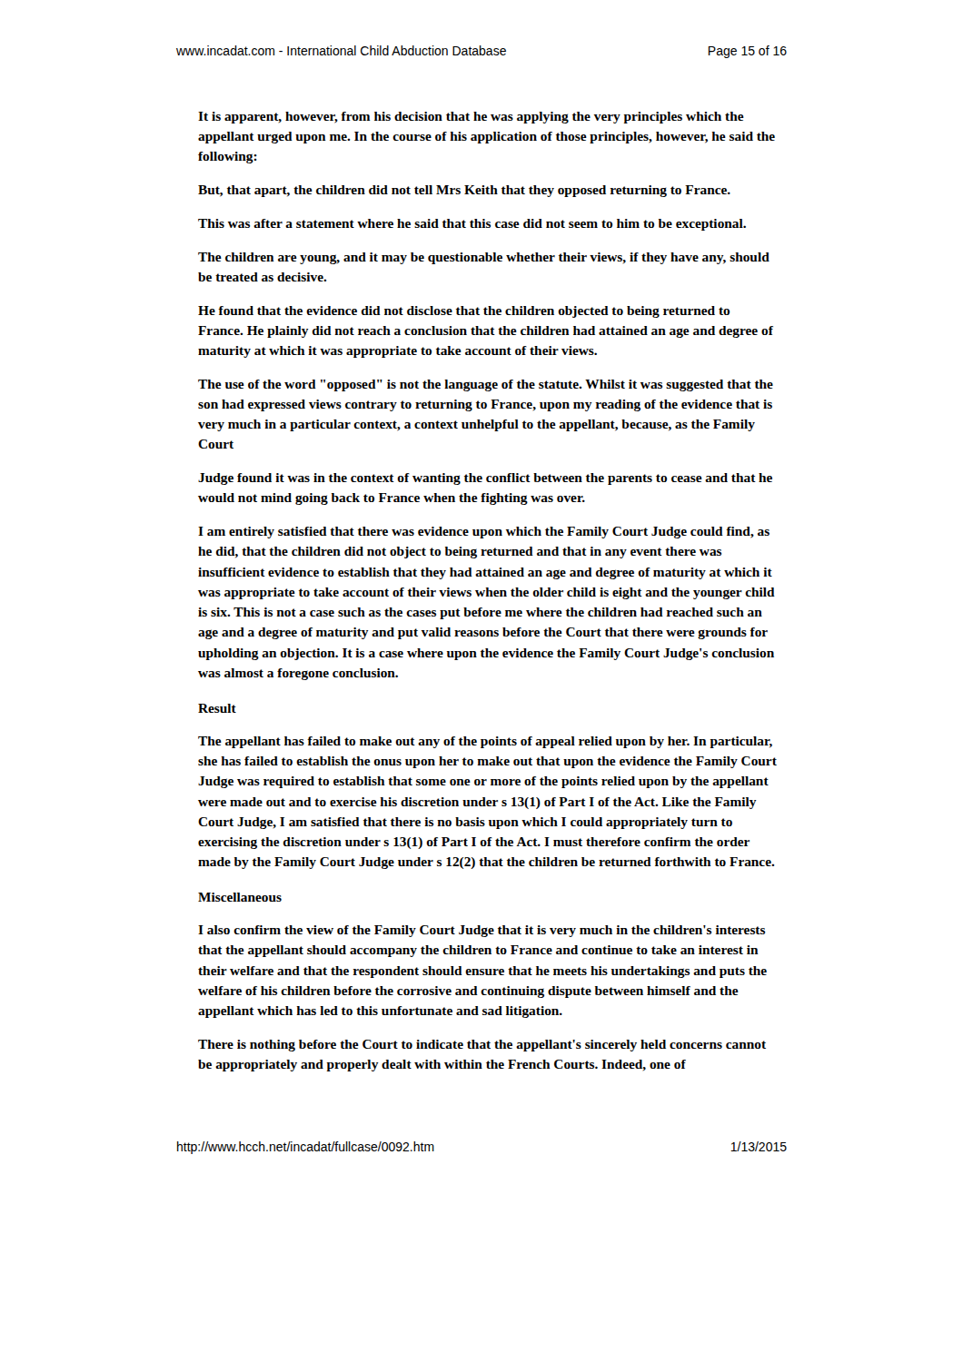www.incadat.com - International Child Abduction Database
Page 15 of 16
It is apparent, however, from his decision that he was applying the very principles which the appellant urged upon me. In the course of his application of those principles, however, he said the following:
But, that apart, the children did not tell Mrs Keith that they opposed returning to France.
This was after a statement where he said that this case did not seem to him to be exceptional.
The children are young, and it may be questionable whether their views, if they have any, should be treated as decisive.
He found that the evidence did not disclose that the children objected to being returned to France. He plainly did not reach a conclusion that the children had attained an age and degree of maturity at which it was appropriate to take account of their views.
The use of the word "opposed" is not the language of the statute. Whilst it was suggested that the son had expressed views contrary to returning to France, upon my reading of the evidence that is very much in a particular context, a context unhelpful to the appellant, because, as the Family Court
Judge found it was in the context of wanting the conflict between the parents to cease and that he would not mind going back to France when the fighting was over.
I am entirely satisfied that there was evidence upon which the Family Court Judge could find, as he did, that the children did not object to being returned and that in any event there was insufficient evidence to establish that they had attained an age and degree of maturity at which it was appropriate to take account of their views when the older child is eight and the younger child is six. This is not a case such as the cases put before me where the children had reached such an age and a degree of maturity and put valid reasons before the Court that there were grounds for upholding an objection. It is a case where upon the evidence the Family Court Judge's conclusion was almost a foregone conclusion.
Result
The appellant has failed to make out any of the points of appeal relied upon by her. In particular, she has failed to establish the onus upon her to make out that upon the evidence the Family Court Judge was required to establish that some one or more of the points relied upon by the appellant were made out and to exercise his discretion under s 13(1) of Part I of the Act. Like the Family Court Judge, I am satisfied that there is no basis upon which I could appropriately turn to exercising the discretion under s 13(1) of Part I of the Act. I must therefore confirm the order made by the Family Court Judge under s 12(2) that the children be returned forthwith to France.
Miscellaneous
I also confirm the view of the Family Court Judge that it is very much in the children's interests that the appellant should accompany the children to France and continue to take an interest in their welfare and that the respondent should ensure that he meets his undertakings and puts the welfare of his children before the corrosive and continuing dispute between himself and the appellant which has led to this unfortunate and sad litigation.
There is nothing before the Court to indicate that the appellant's sincerely held concerns cannot be appropriately and properly dealt with within the French Courts. Indeed, one of
http://www.hcch.net/incadat/fullcase/0092.htm
1/13/2015